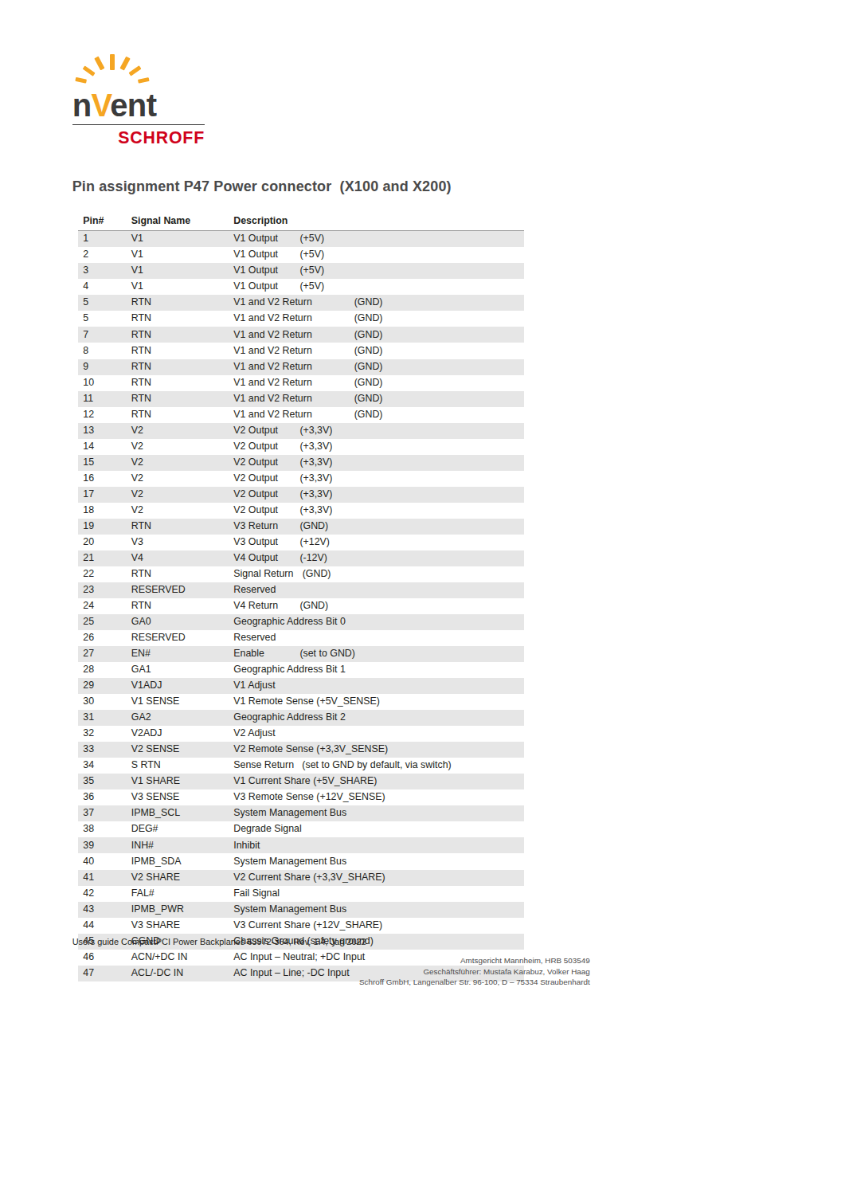nVent
SCHROFF
Pin assignment P47 Power connector (X100 and X200)
| Pin# | Signal Name | Description |
| --- | --- | --- |
| 1 | V1 | V1 Output (+5V) |
| 2 | V1 | V1 Output (+5V) |
| 3 | V1 | V1 Output (+5V) |
| 4 | V1 | V1 Output (+5V) |
| 5 | RTN | V1 and V2 Return (GND) |
| 5 | RTN | V1 and V2 Return (GND) |
| 7 | RTN | V1 and V2 Return (GND) |
| 8 | RTN | V1 and V2 Return (GND) |
| 9 | RTN | V1 and V2 Return (GND) |
| 10 | RTN | V1 and V2 Return (GND) |
| 11 | RTN | V1 and V2 Return (GND) |
| 12 | RTN | V1 and V2 Return (GND) |
| 13 | V2 | V2 Output (+3,3V) |
| 14 | V2 | V2 Output (+3,3V) |
| 15 | V2 | V2 Output (+3,3V) |
| 16 | V2 | V2 Output (+3,3V) |
| 17 | V2 | V2 Output (+3,3V) |
| 18 | V2 | V2 Output (+3,3V) |
| 19 | RTN | V3 Return (GND) |
| 20 | V3 | V3 Output (+12V) |
| 21 | V4 | V4 Output (-12V) |
| 22 | RTN | Signal Return (GND) |
| 23 | RESERVED | Reserved |
| 24 | RTN | V4 Return (GND) |
| 25 | GA0 | Geographic Address Bit 0 |
| 26 | RESERVED | Reserved |
| 27 | EN# | Enable (set to GND) |
| 28 | GA1 | Geographic Address Bit 1 |
| 29 | V1ADJ | V1 Adjust |
| 30 | V1 SENSE | V1 Remote Sense (+5V_SENSE) |
| 31 | GA2 | Geographic Address Bit 2 |
| 32 | V2ADJ | V2 Adjust |
| 33 | V2 SENSE | V2 Remote Sense (+3,3V_SENSE) |
| 34 | S RTN | Sense Return (set to GND by default, via switch) |
| 35 | V1 SHARE | V1 Current Share (+5V_SHARE) |
| 36 | V3 SENSE | V3 Remote Sense (+12V_SENSE) |
| 37 | IPMB_SCL | System Management Bus |
| 38 | DEG# | Degrade Signal |
| 39 | INH# | Inhibit |
| 40 | IPMB_SDA | System Management Bus |
| 41 | V2 SHARE | V2 Current Share (+3,3V_SHARE) |
| 42 | FAL# | Fail Signal |
| 43 | IPMB_PWR | System Management Bus |
| 44 | V3 SHARE | V3 Current Share (+12V_SHARE) |
| 45 | CGND | Chassis Ground (safety ground) |
| 46 | ACN/+DC IN | AC Input – Neutral; +DC Input |
| 47 | ACL/-DC IN | AC Input – Line; -DC Input |
Users guide CompactPCI Power Backplanes 63972-364, Rev. 1.4, Jan 2022
Amtsgericht Mannheim, HRB 503549
Geschäftsführer: Mustafa Karabuz, Volker Haag
Schroff GmbH, Langenalber Str. 96-100, D – 75334 Straubenhardt